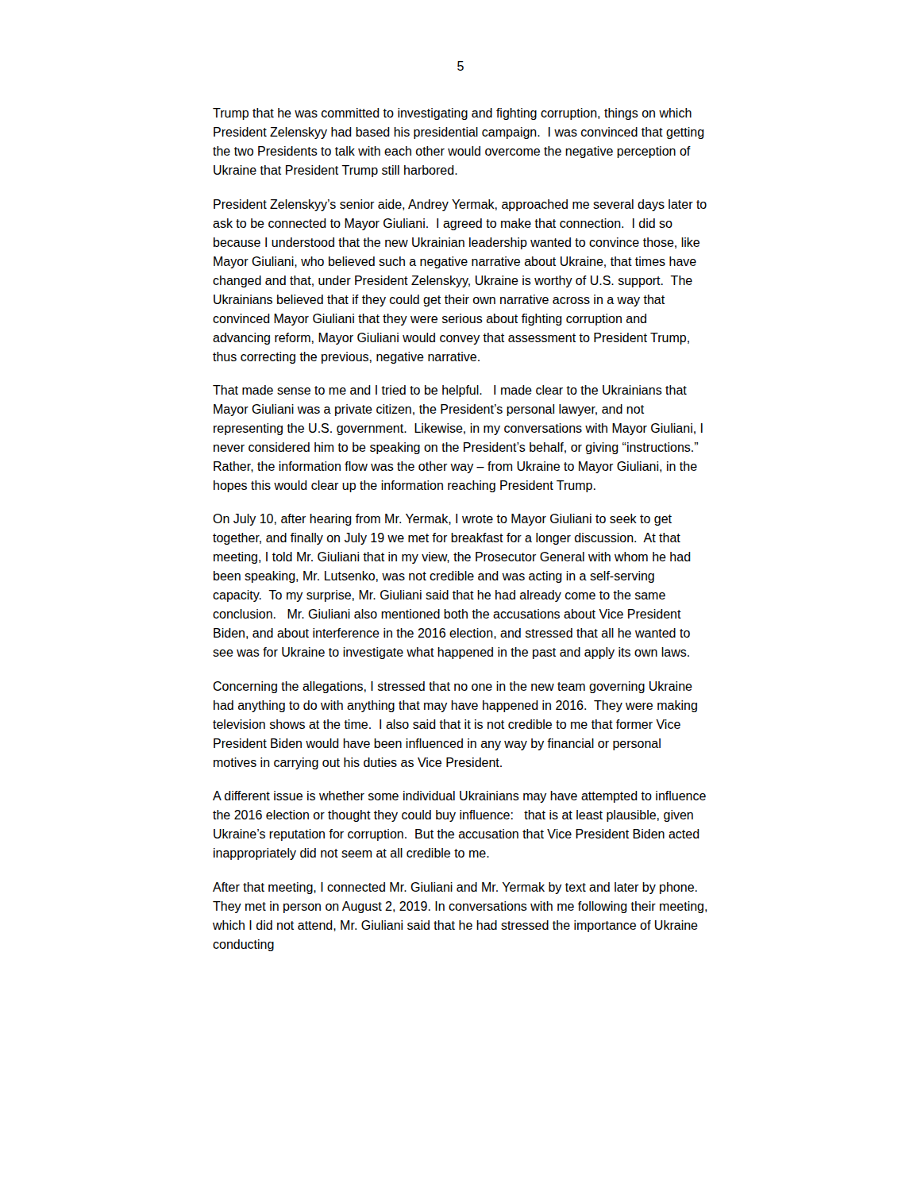5
Trump that he was committed to investigating and fighting corruption, things on which President Zelenskyy had based his presidential campaign. I was convinced that getting the two Presidents to talk with each other would overcome the negative perception of Ukraine that President Trump still harbored.
President Zelenskyy’s senior aide, Andrey Yermak, approached me several days later to ask to be connected to Mayor Giuliani. I agreed to make that connection. I did so because I understood that the new Ukrainian leadership wanted to convince those, like Mayor Giuliani, who believed such a negative narrative about Ukraine, that times have changed and that, under President Zelenskyy, Ukraine is worthy of U.S. support. The Ukrainians believed that if they could get their own narrative across in a way that convinced Mayor Giuliani that they were serious about fighting corruption and advancing reform, Mayor Giuliani would convey that assessment to President Trump, thus correcting the previous, negative narrative.
That made sense to me and I tried to be helpful. I made clear to the Ukrainians that Mayor Giuliani was a private citizen, the President’s personal lawyer, and not representing the U.S. government. Likewise, in my conversations with Mayor Giuliani, I never considered him to be speaking on the President’s behalf, or giving “instructions.” Rather, the information flow was the other way – from Ukraine to Mayor Giuliani, in the hopes this would clear up the information reaching President Trump.
On July 10, after hearing from Mr. Yermak, I wrote to Mayor Giuliani to seek to get together, and finally on July 19 we met for breakfast for a longer discussion. At that meeting, I told Mr. Giuliani that in my view, the Prosecutor General with whom he had been speaking, Mr. Lutsenko, was not credible and was acting in a self-serving capacity. To my surprise, Mr. Giuliani said that he had already come to the same conclusion. Mr. Giuliani also mentioned both the accusations about Vice President Biden, and about interference in the 2016 election, and stressed that all he wanted to see was for Ukraine to investigate what happened in the past and apply its own laws.
Concerning the allegations, I stressed that no one in the new team governing Ukraine had anything to do with anything that may have happened in 2016. They were making television shows at the time. I also said that it is not credible to me that former Vice President Biden would have been influenced in any way by financial or personal motives in carrying out his duties as Vice President.
A different issue is whether some individual Ukrainians may have attempted to influence the 2016 election or thought they could buy influence: that is at least plausible, given Ukraine’s reputation for corruption. But the accusation that Vice President Biden acted inappropriately did not seem at all credible to me.
After that meeting, I connected Mr. Giuliani and Mr. Yermak by text and later by phone. They met in person on August 2, 2019. In conversations with me following their meeting, which I did not attend, Mr. Giuliani said that he had stressed the importance of Ukraine conducting